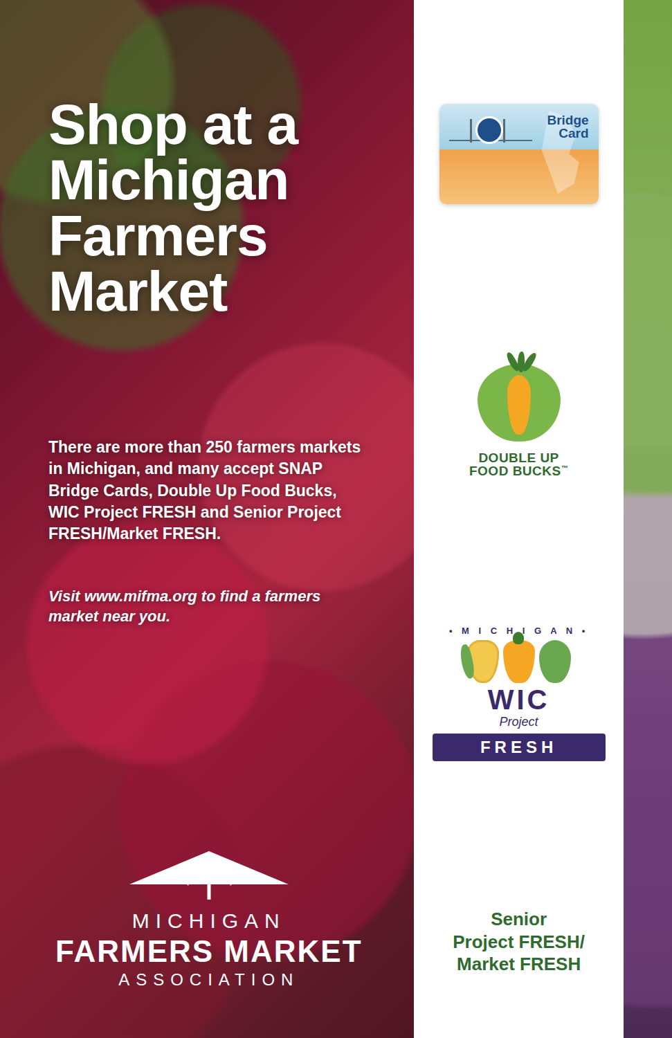Shop at a Michigan Farmers Market
There are more than 250 farmers markets in Michigan, and many accept SNAP Bridge Cards, Double Up Food Bucks, WIC Project FRESH and Senior Project FRESH/Market FRESH.
Visit www.mifma.org to find a farmers market near you.
MICHIGAN
FARMERS MARKET
ASSOCIATION
BridgeCard
DOUBLE UP
FOOD BUCKS™
• M I C H I G A N •
WIC
Project
FRESH
Senior
Project FRESH/
Market FRESH